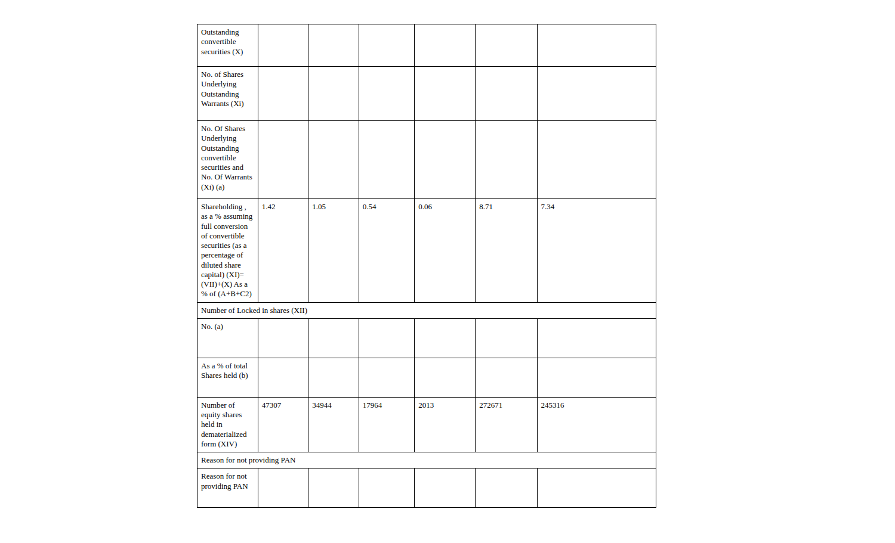| Outstanding convertible securities (X) | | | | | | |
| No. of Shares Underlying Outstanding Warrants (Xi) | | | | | | |
| No. Of Shares Underlying Outstanding convertible securities and No. Of Warrants (Xi) (a) | | | | | | |
| Shareholding , as a % assuming full conversion of convertible securities (as a percentage of diluted share capital) (XI)= (VII)+(X) As a % of (A+B+C2) | 1.42 | 1.05 | 0.54 | 0.06 | 8.71 | 7.34 |
| Number of Locked in shares (XII) |
| No. (a) | | | | | | |
| As a % of total Shares held (b) | | | | | | |
| Number of equity shares held in dematerialized form (XIV) | 47307 | 34944 | 17964 | 2013 | 272671 | 245316 |
| Reason for not providing PAN |
| Reason for not providing PAN | | | | | | |